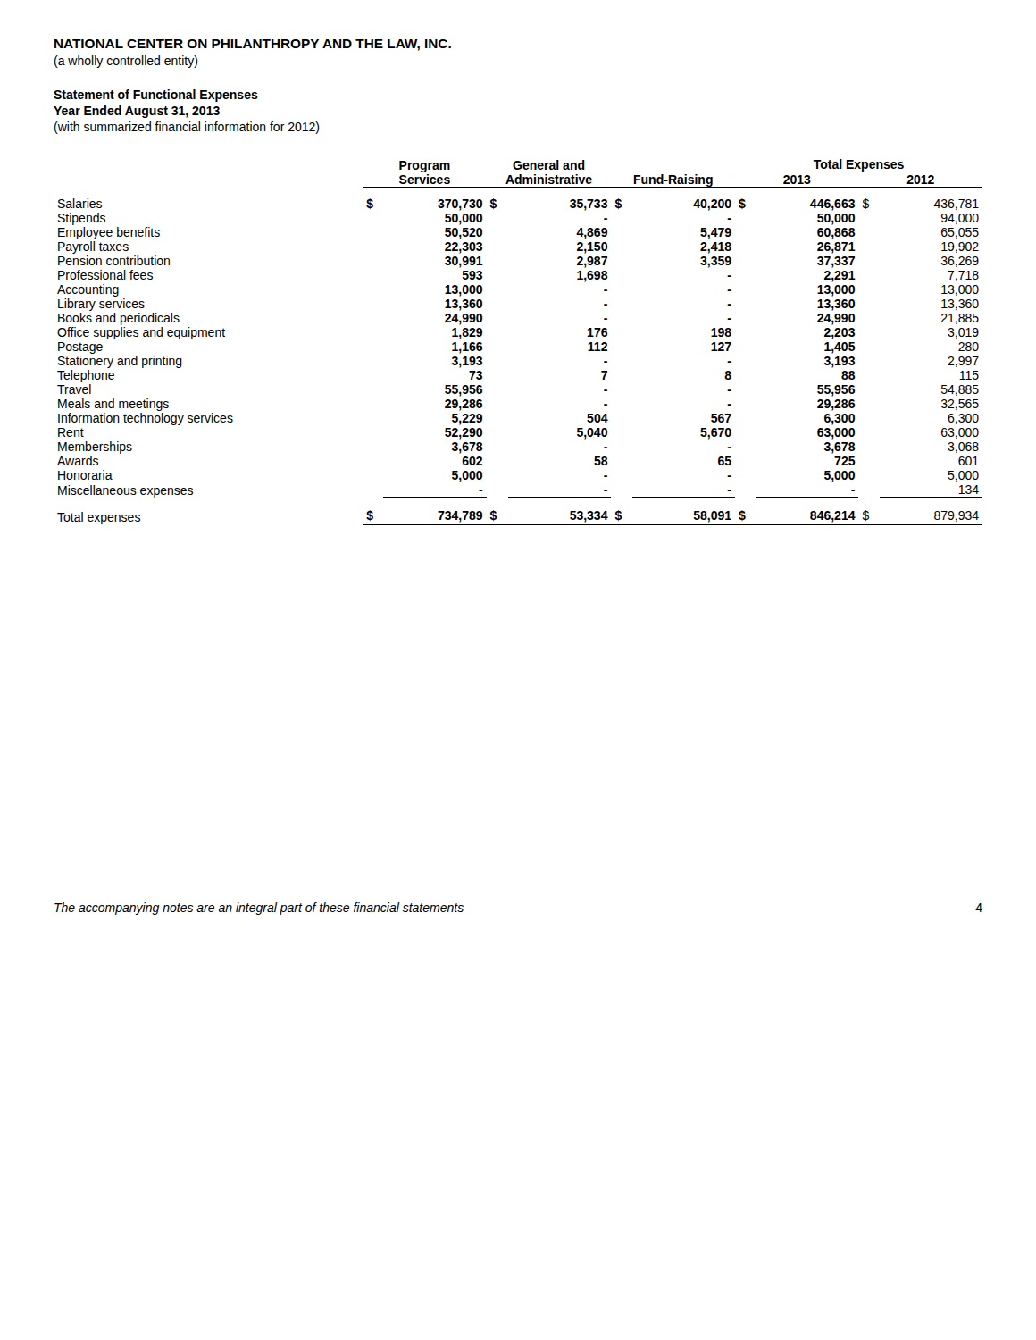NATIONAL CENTER ON PHILANTHROPY AND THE LAW, INC.
(a wholly controlled entity)
Statement of Functional Expenses
Year Ended August 31, 2013
(with summarized financial information for 2012)
| | Program | General and | | Total Expenses |
| --- | --- | --- | --- | --- |
| | Services | Administrative | Fund-Raising | 2013 | 2012 |
| Salaries | $ | 370,730 | $ | 35,733 | $ | 40,200 | $ | 446,663 | $ | 436,781 |
| Stipends | | 50,000 | | - | | - | | 50,000 | | 94,000 |
| Employee benefits | | 50,520 | | 4,869 | | 5,479 | | 60,868 | | 65,055 |
| Payroll taxes | | 22,303 | | 2,150 | | 2,418 | | 26,871 | | 19,902 |
| Pension contribution | | 30,991 | | 2,987 | | 3,359 | | 37,337 | | 36,269 |
| Professional fees | | 593 | | 1,698 | | - | | 2,291 | | 7,718 |
| Accounting | | 13,000 | | - | | - | | 13,000 | | 13,000 |
| Library services | | 13,360 | | - | | - | | 13,360 | | 13,360 |
| Books and periodicals | | 24,990 | | - | | - | | 24,990 | | 21,885 |
| Office supplies and equipment | | 1,829 | | 176 | | 198 | | 2,203 | | 3,019 |
| Postage | | 1,166 | | 112 | | 127 | | 1,405 | | 280 |
| Stationery and printing | | 3,193 | | - | | - | | 3,193 | | 2,997 |
| Telephone | | 73 | | 7 | | 8 | | 88 | | 115 |
| Travel | | 55,956 | | - | | - | | 55,956 | | 54,885 |
| Meals and meetings | | 29,286 | | - | | - | | 29,286 | | 32,565 |
| Information technology services | | 5,229 | | 504 | | 567 | | 6,300 | | 6,300 |
| Rent | | 52,290 | | 5,040 | | 5,670 | | 63,000 | | 63,000 |
| Memberships | | 3,678 | | - | | - | | 3,678 | | 3,068 |
| Awards | | 602 | | 58 | | 65 | | 725 | | 601 |
| Honoraria | | 5,000 | | - | | - | | 5,000 | | 5,000 |
| Miscellaneous expenses | | - | | - | | - | | - | | 134 |
| Total expenses | $ | 734,789 | $ | 53,334 | $ | 58,091 | $ | 846,214 | $ | 879,934 |
The accompanying notes are an integral part of these financial statements 4